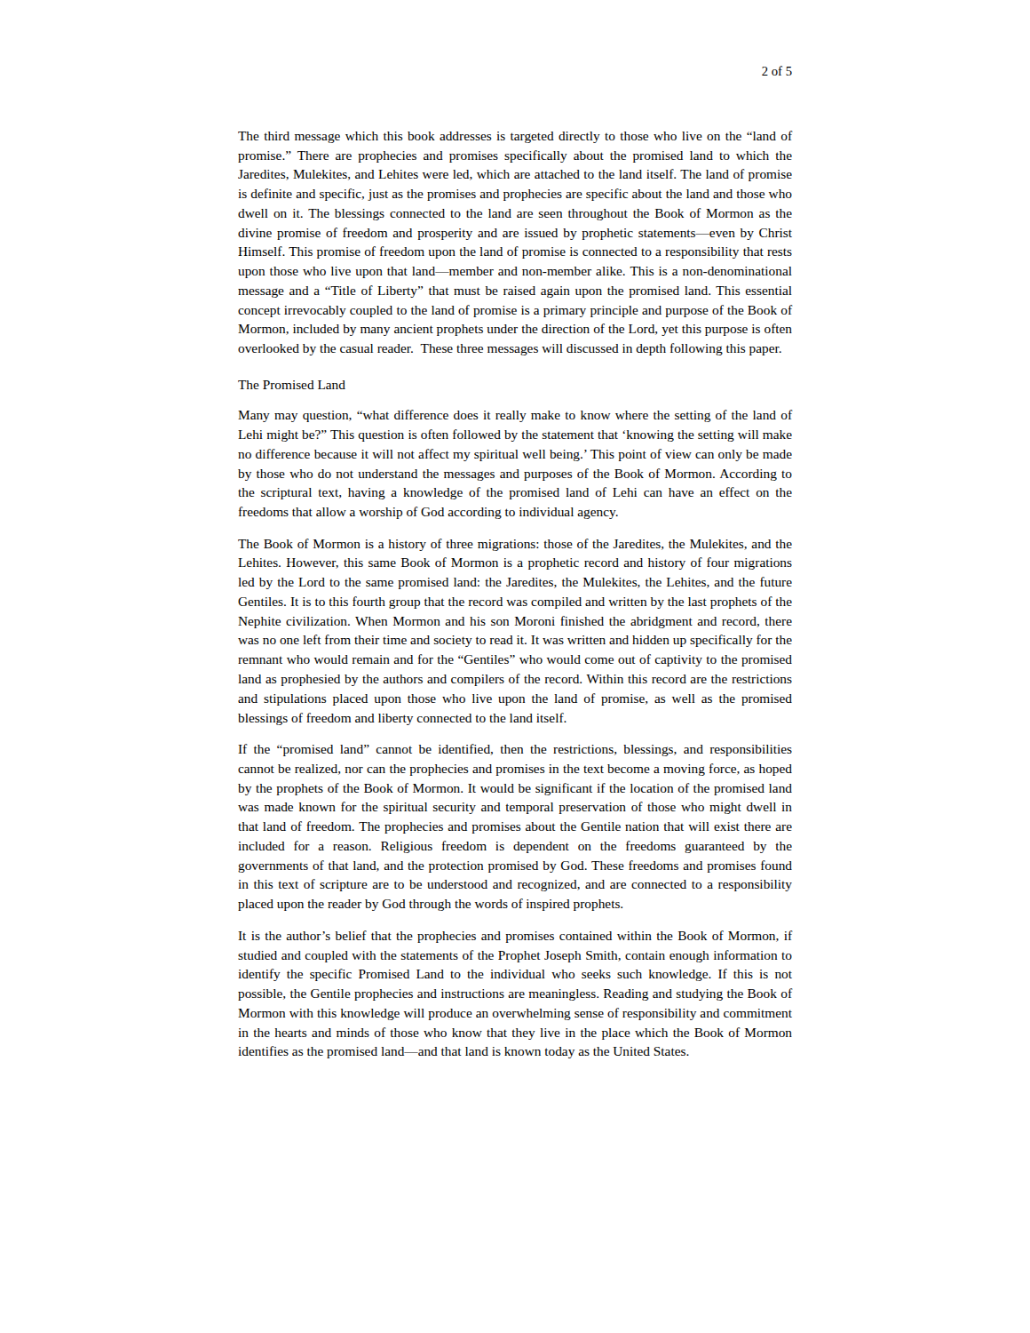2 of 5
The third message which this book addresses is targeted directly to those who live on the “land of promise.” There are prophecies and promises specifically about the promised land to which the Jaredites, Mulekites, and Lehites were led, which are attached to the land itself. The land of promise is definite and specific, just as the promises and prophecies are specific about the land and those who dwell on it. The blessings connected to the land are seen throughout the Book of Mormon as the divine promise of freedom and prosperity and are issued by prophetic statements—even by Christ Himself. This promise of freedom upon the land of promise is connected to a responsibility that rests upon those who live upon that land—member and non-member alike. This is a non-denominational message and a “Title of Liberty” that must be raised again upon the promised land. This essential concept irrevocably coupled to the land of promise is a primary principle and purpose of the Book of Mormon, included by many ancient prophets under the direction of the Lord, yet this purpose is often overlooked by the casual reader. These three messages will discussed in depth following this paper.
The Promised Land
Many may question, “what difference does it really make to know where the setting of the land of Lehi might be?” This question is often followed by the statement that ‘knowing the setting will make no difference because it will not affect my spiritual well being.’ This point of view can only be made by those who do not understand the messages and purposes of the Book of Mormon. According to the scriptural text, having a knowledge of the promised land of Lehi can have an effect on the freedoms that allow a worship of God according to individual agency.
The Book of Mormon is a history of three migrations: those of the Jaredites, the Mulekites, and the Lehites. However, this same Book of Mormon is a prophetic record and history of four migrations led by the Lord to the same promised land: the Jaredites, the Mulekites, the Lehites, and the future Gentiles. It is to this fourth group that the record was compiled and written by the last prophets of the Nephite civilization. When Mormon and his son Moroni finished the abridgment and record, there was no one left from their time and society to read it. It was written and hidden up specifically for the remnant who would remain and for the “Gentiles” who would come out of captivity to the promised land as prophesied by the authors and compilers of the record. Within this record are the restrictions and stipulations placed upon those who live upon the land of promise, as well as the promised blessings of freedom and liberty connected to the land itself.
If the “promised land” cannot be identified, then the restrictions, blessings, and responsibilities cannot be realized, nor can the prophecies and promises in the text become a moving force, as hoped by the prophets of the Book of Mormon. It would be significant if the location of the promised land was made known for the spiritual security and temporal preservation of those who might dwell in that land of freedom. The prophecies and promises about the Gentile nation that will exist there are included for a reason. Religious freedom is dependent on the freedoms guaranteed by the governments of that land, and the protection promised by God. These freedoms and promises found in this text of scripture are to be understood and recognized, and are connected to a responsibility placed upon the reader by God through the words of inspired prophets.
It is the author’s belief that the prophecies and promises contained within the Book of Mormon, if studied and coupled with the statements of the Prophet Joseph Smith, contain enough information to identify the specific Promised Land to the individual who seeks such knowledge. If this is not possible, the Gentile prophecies and instructions are meaningless. Reading and studying the Book of Mormon with this knowledge will produce an overwhelming sense of responsibility and commitment in the hearts and minds of those who know that they live in the place which the Book of Mormon identifies as the promised land—and that land is known today as the United States.